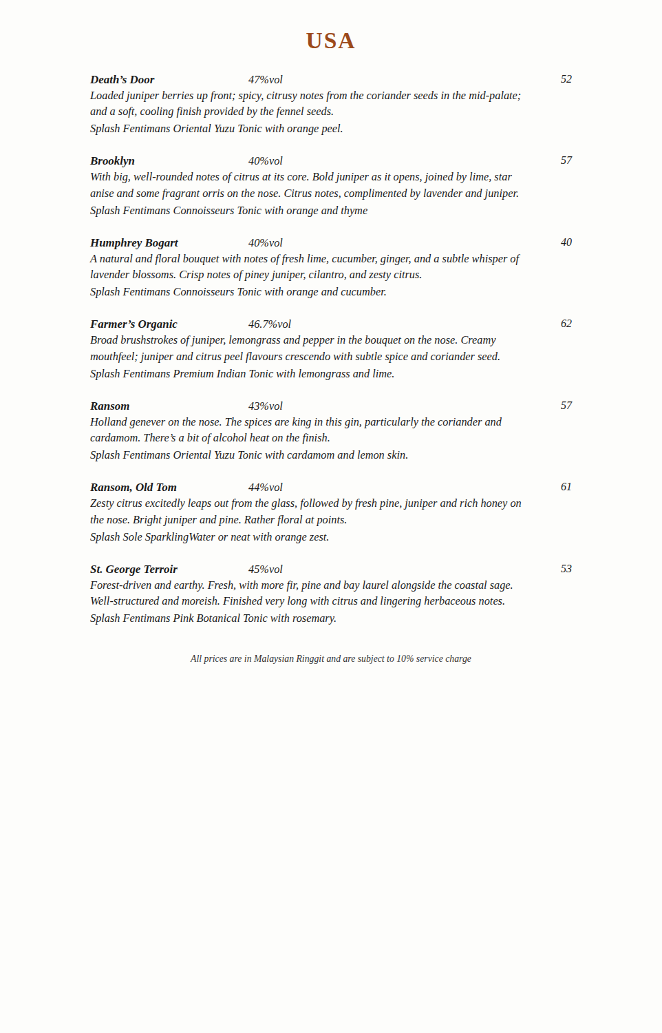USA
Death’s Door 47%vol
52
Loaded juniper berries up front; spicy, citrusy notes from the coriander seeds in the mid-palate; and a soft, cooling finish provided by the fennel seeds.
Splash Fentimans Oriental Yuzu Tonic with orange peel.
Brooklyn 40%vol
57
With big, well-rounded notes of citrus at its core. Bold juniper as it opens, joined by lime, star anise and some fragrant orris on the nose. Citrus notes, complimented by lavender and juniper.
Splash Fentimans Connoisseurs Tonic with orange and thyme
Humphrey Bogart 40%vol
40
A natural and floral bouquet with notes of fresh lime, cucumber, ginger, and a subtle whisper of lavender blossoms. Crisp notes of piney juniper, cilantro, and zesty citrus.
Splash Fentimans Connoisseurs Tonic with orange and cucumber.
Farmer’s Organic 46.7%vol
62
Broad brushstrokes of juniper, lemongrass and pepper in the bouquet on the nose. Creamy mouthfeel; juniper and citrus peel flavours crescendo with subtle spice and coriander seed.
Splash Fentimans Premium Indian Tonic with lemongrass and lime.
Ransom 43%vol
57
Holland genever on the nose. The spices are king in this gin, particularly the coriander and cardamom. There’s a bit of alcohol heat on the finish.
Splash Fentimans Oriental Yuzu Tonic with cardamom and lemon skin.
Ransom, Old Tom 44%vol
61
Zesty citrus excitedly leaps out from the glass, followed by fresh pine, juniper and rich honey on the nose. Bright juniper and pine. Rather floral at points.
Splash Sole SparklingWater or neat with orange zest.
St. George Terroir 45%vol
53
Forest-driven and earthy. Fresh, with more fir, pine and bay laurel alongside the coastal sage. Well-structured and moreish. Finished very long with citrus and lingering herbaceous notes.
Splash Fentimans Pink Botanical Tonic with rosemary.
All prices are in Malaysian Ringgit and are subject to 10% service charge